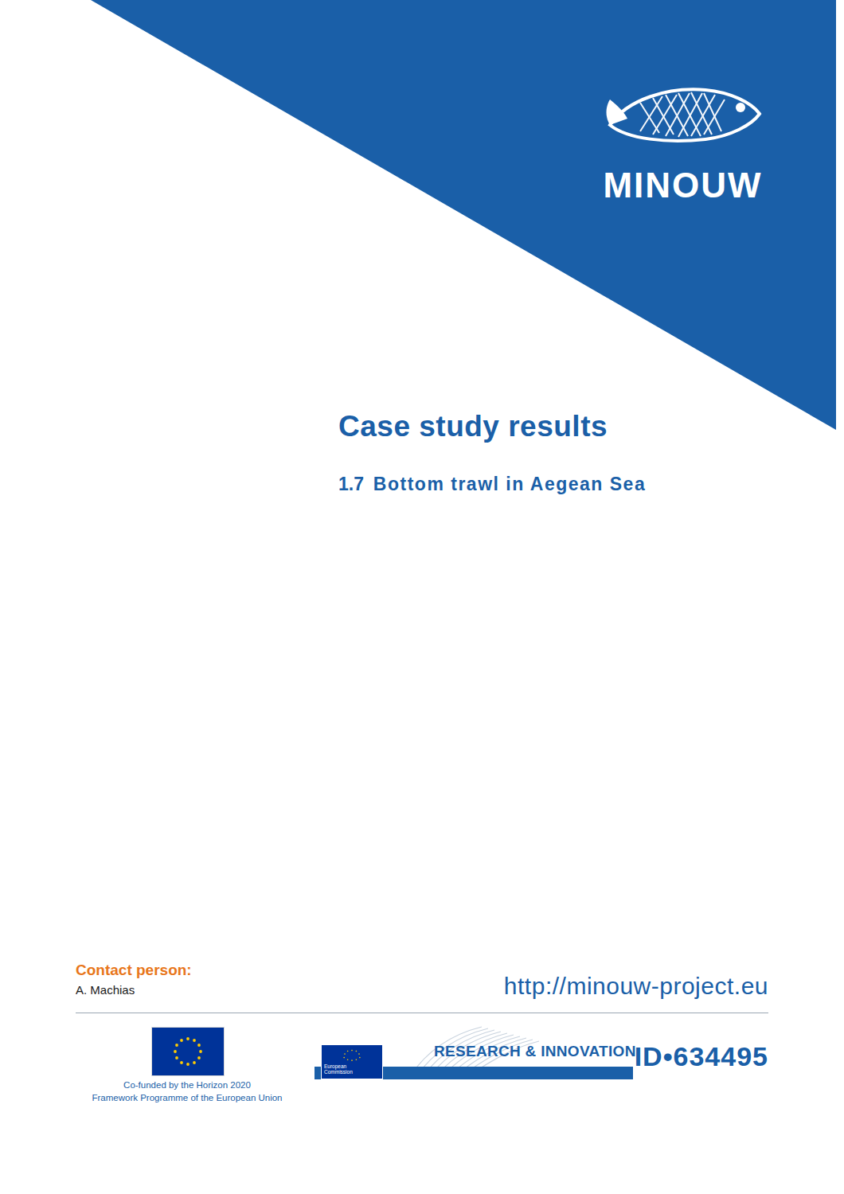MINOUW
Case study results
1.7 Bottom trawl in Aegean Sea
Contact person:
A. Machias
http://minouw-project.eu
Co-funded by the Horizon 2020
Framework Programme of the European Union
RESEARCH & INNOVATION
European
Commission
ID•634495